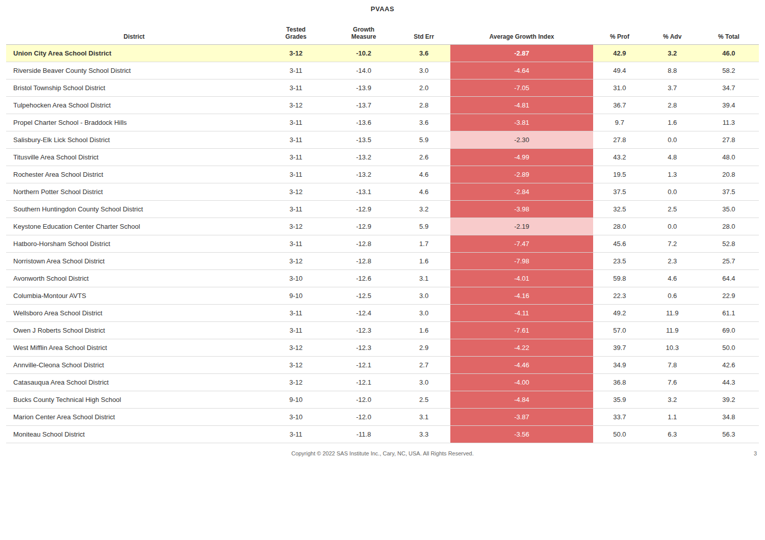PVAAS
| District | Tested Grades | Growth Measure | Std Err | Average Growth Index | % Prof | % Adv | % Total |
| --- | --- | --- | --- | --- | --- | --- | --- |
| Union City Area School District | 3-12 | -10.2 | 3.6 | -2.87 | 42.9 | 3.2 | 46.0 |
| Riverside Beaver County School District | 3-11 | -14.0 | 3.0 | -4.64 | 49.4 | 8.8 | 58.2 |
| Bristol Township School District | 3-11 | -13.9 | 2.0 | -7.05 | 31.0 | 3.7 | 34.7 |
| Tulpehocken Area School District | 3-12 | -13.7 | 2.8 | -4.81 | 36.7 | 2.8 | 39.4 |
| Propel Charter School - Braddock Hills | 3-11 | -13.6 | 3.6 | -3.81 | 9.7 | 1.6 | 11.3 |
| Salisbury-Elk Lick School District | 3-11 | -13.5 | 5.9 | -2.30 | 27.8 | 0.0 | 27.8 |
| Titusville Area School District | 3-11 | -13.2 | 2.6 | -4.99 | 43.2 | 4.8 | 48.0 |
| Rochester Area School District | 3-11 | -13.2 | 4.6 | -2.89 | 19.5 | 1.3 | 20.8 |
| Northern Potter School District | 3-12 | -13.1 | 4.6 | -2.84 | 37.5 | 0.0 | 37.5 |
| Southern Huntingdon County School District | 3-11 | -12.9 | 3.2 | -3.98 | 32.5 | 2.5 | 35.0 |
| Keystone Education Center Charter School | 3-12 | -12.9 | 5.9 | -2.19 | 28.0 | 0.0 | 28.0 |
| Hatboro-Horsham School District | 3-11 | -12.8 | 1.7 | -7.47 | 45.6 | 7.2 | 52.8 |
| Norristown Area School District | 3-12 | -12.8 | 1.6 | -7.98 | 23.5 | 2.3 | 25.7 |
| Avonworth School District | 3-10 | -12.6 | 3.1 | -4.01 | 59.8 | 4.6 | 64.4 |
| Columbia-Montour AVTS | 9-10 | -12.5 | 3.0 | -4.16 | 22.3 | 0.6 | 22.9 |
| Wellsboro Area School District | 3-11 | -12.4 | 3.0 | -4.11 | 49.2 | 11.9 | 61.1 |
| Owen J Roberts School District | 3-11 | -12.3 | 1.6 | -7.61 | 57.0 | 11.9 | 69.0 |
| West Mifflin Area School District | 3-12 | -12.3 | 2.9 | -4.22 | 39.7 | 10.3 | 50.0 |
| Annville-Cleona School District | 3-12 | -12.1 | 2.7 | -4.46 | 34.9 | 7.8 | 42.6 |
| Catasauqua Area School District | 3-12 | -12.1 | 3.0 | -4.00 | 36.8 | 7.6 | 44.3 |
| Bucks County Technical High School | 9-10 | -12.0 | 2.5 | -4.84 | 35.9 | 3.2 | 39.2 |
| Marion Center Area School District | 3-10 | -12.0 | 3.1 | -3.87 | 33.7 | 1.1 | 34.8 |
| Moniteau School District | 3-11 | -11.8 | 3.3 | -3.56 | 50.0 | 6.3 | 56.3 |
Copyright © 2022 SAS Institute Inc., Cary, NC, USA. All Rights Reserved. 3